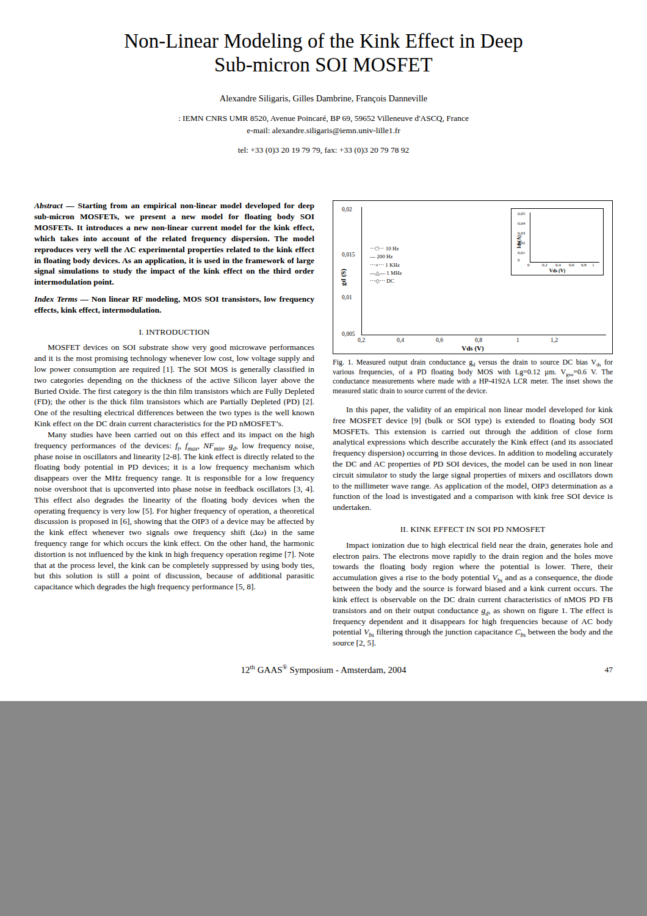Non-Linear Modeling of the Kink Effect in Deep
Sub-micron SOI MOSFET
Alexandre Siligaris, Gilles Dambrine, François Danneville
: IEMN CNRS UMR 8520, Avenue Poincaré, BP 69, 59652 Villeneuve d'ASCQ, France
e-mail: alexandre.siligaris@iemn.univ-lille1.fr
tel: +33 (0)3 20 19 79 79, fax: +33 (0)3 20 79 78 92
Abstract — Starting from an empirical non-linear model developed for deep sub-micron MOSFETs, we present a new model for floating body SOI MOSFETs. It introduces a new non-linear current model for the kink effect, which takes into account of the related frequency dispersion. The model reproduces very well the AC experimental properties related to the kink effect in floating body devices. As an application, it is used in the framework of large signal simulations to study the impact of the kink effect on the third order intermodulation point.
Index Terms — Non linear RF modeling, MOS SOI transistors, low frequency effects, kink effect, intermodulation.
I. Introduction
MOSFET devices on SOI substrate show very good microwave performances and it is the most promising technology whenever low cost, low voltage supply and low power consumption are required [1]. The SOI MOS is generally classified in two categories depending on the thickness of the active Silicon layer above the Buried Oxide. The first category is the thin film transistors which are Fully Depleted (FD); the other is the thick film transistors which are Partially Depleted (PD) [2]. One of the resulting electrical differences between the two types is the well known Kink effect on the DC drain current characteristics for the PD nMOSFET’s.
Many studies have been carried out on this effect and its impact on the high frequency performances of the devices: ft, fmax, NFmin, gd, low frequency noise, phase noise in oscillators and linearity [2-8]. The kink effect is directly related to the floating body potential in PD devices; it is a low frequency mechanism which disappears over the MHz frequency range. It is responsible for a low frequency noise overshoot that is upconverted into phase noise in feedback oscillators [3, 4]. This effect also degrades the linearity of the floating body devices when the operating frequency is very low [5]. For higher frequency of operation, a theoretical discussion is proposed in [6], showing that the OIP3 of a device may be affected by the kink effect whenever two signals owe frequency shift (Δω) in the same frequency range for which occurs the kink effect. On the other hand, the harmonic distortion is not influenced by the kink in high frequency operation regime [7]. Note that at the process level, the kink can be completely suppressed by using body ties, but this solution is still a point of discussion, because of additional parasitic capacitance which degrades the high frequency performance [5, 8].
gd (S)
Vds (V)
0,02
0,015
0,01
0,005
0,2
0,4
0,6
0,8
1
1,2
⋯□⋯ 10 Hz
— 200 Hz
⋯×⋯ 1 KHz
—△— 1 MHz
⋯◇⋯ DC
Ids(A)
Vds (V)
0,05
0,04
0,03
0,02
0,01
0
0
0,2
0,4
0,6
0,8
1
Fig. 1. Measured output drain conductance gd versus the drain to source DC bias Vds for various frequencies, of a PD floating body MOS with Lg=0.12 µm. Vgso=0.6 V. The conductance measurements where made with a HP-4192A LCR meter. The inset shows the measured static drain to source current of the device.
In this paper, the validity of an empirical non linear model developed for kink free MOSFET device [9] (bulk or SOI type) is extended to floating body SOI MOSFETs. This extension is carried out through the addition of close form analytical expressions which describe accurately the Kink effect (and its associated frequency dispersion) occurring in those devices. In addition to modeling accurately the DC and AC properties of PD SOI devices, the model can be used in non linear circuit simulator to study the large signal properties of mixers and oscillators down to the millimeter wave range. As application of the model, OIP3 determination as a function of the load is investigated and a comparison with kink free SOI device is undertaken.
II. Kink Effect in SOI PD nMOSFET
Impact ionization due to high electrical field near the drain, generates hole and electron pairs. The electrons move rapidly to the drain region and the holes move towards the floating body region where the potential is lower. There, their accumulation gives a rise to the body potential Vbs and as a consequence, the diode between the body and the source is forward biased and a kink current occurs. The kink effect is observable on the DC drain current characteristics of nMOS PD FB transistors and on their output conductance gd, as shown on figure 1. The effect is frequency dependent and it disappears for high frequencies because of AC body potential Vbs filtering through the junction capacitance Cbs between the body and the source [2, 5].
12th GAAS® Symposium - Amsterdam, 2004 47